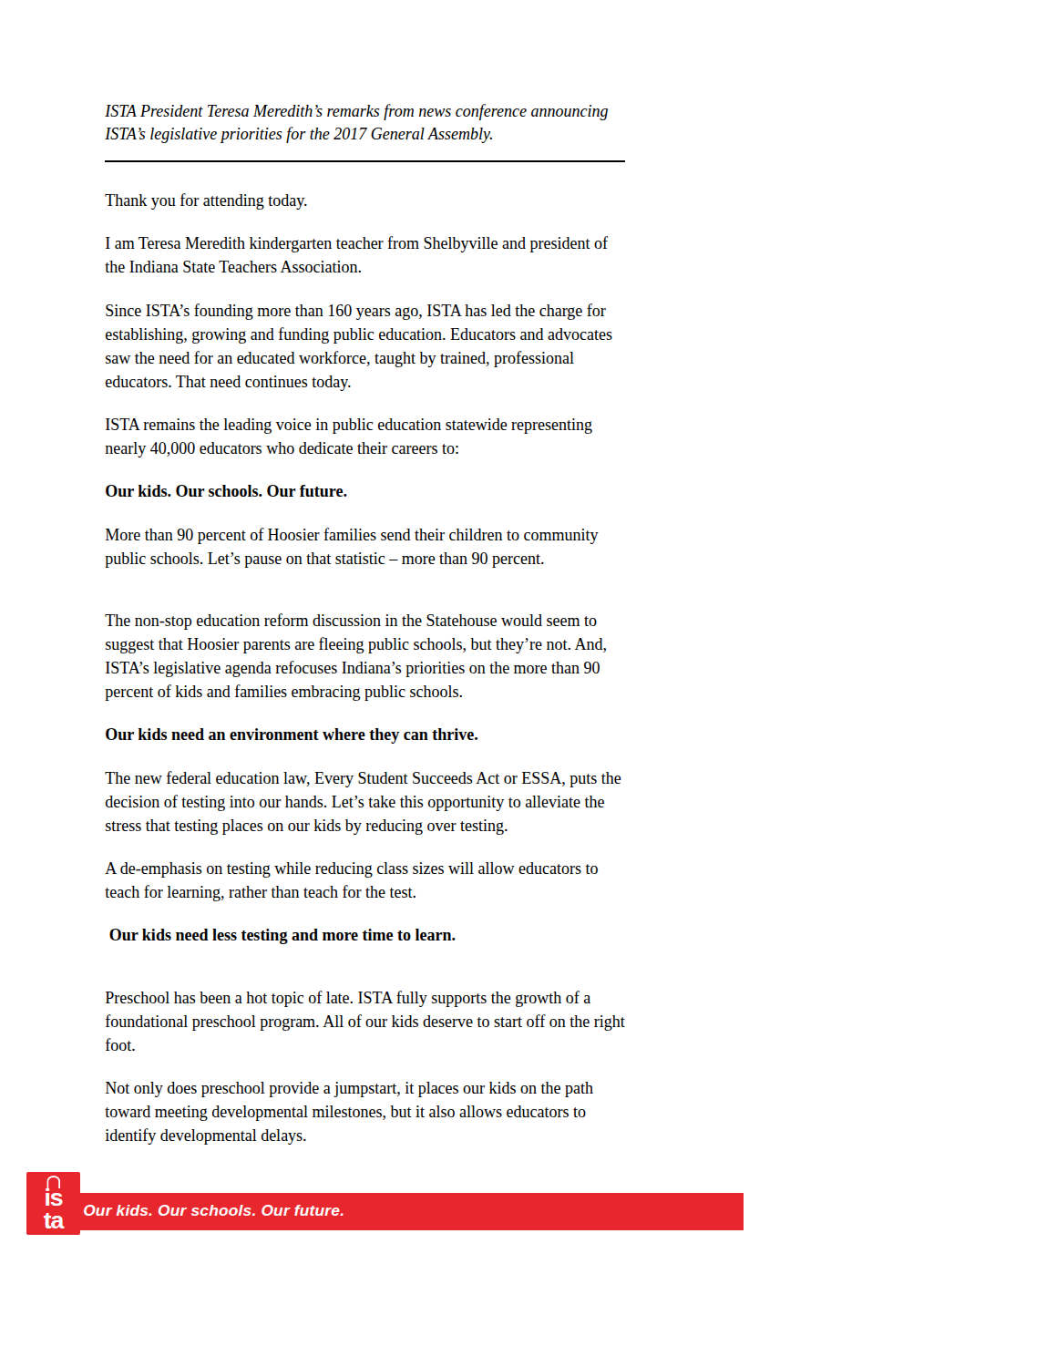ISTA President Teresa Meredith’s remarks from news conference announcing ISTA’s legislative priorities for the 2017 General Assembly.
Thank you for attending today.
I am Teresa Meredith kindergarten teacher from Shelbyville and president of the Indiana State Teachers Association.
Since ISTA’s founding more than 160 years ago, ISTA has led the charge for establishing, growing and funding public education. Educators and advocates saw the need for an educated workforce, taught by trained, professional educators. That need continues today.
ISTA remains the leading voice in public education statewide representing nearly 40,000 educators who dedicate their careers to:
Our kids. Our schools. Our future.
More than 90 percent of Hoosier families send their children to community public schools. Let’s pause on that statistic – more than 90 percent.
The non-stop education reform discussion in the Statehouse would seem to suggest that Hoosier parents are fleeing public schools, but they’re not. And, ISTA’s legislative agenda refocuses Indiana’s priorities on the more than 90 percent of kids and families embracing public schools.
Our kids need an environment where they can thrive.
The new federal education law, Every Student Succeeds Act or ESSA, puts the decision of testing into our hands. Let’s take this opportunity to alleviate the stress that testing places on our kids by reducing over testing.
A de-emphasis on testing while reducing class sizes will allow educators to teach for learning, rather than teach for the test.
Our kids need less testing and more time to learn.
Preschool has been a hot topic of late. ISTA fully supports the growth of a foundational preschool program. All of our kids deserve to start off on the right foot.
Not only does preschool provide a jumpstart, it places our kids on the path toward meeting developmental milestones, but it also allows educators to identify developmental delays.
Our kids. Our schools. Our future.
is
ta